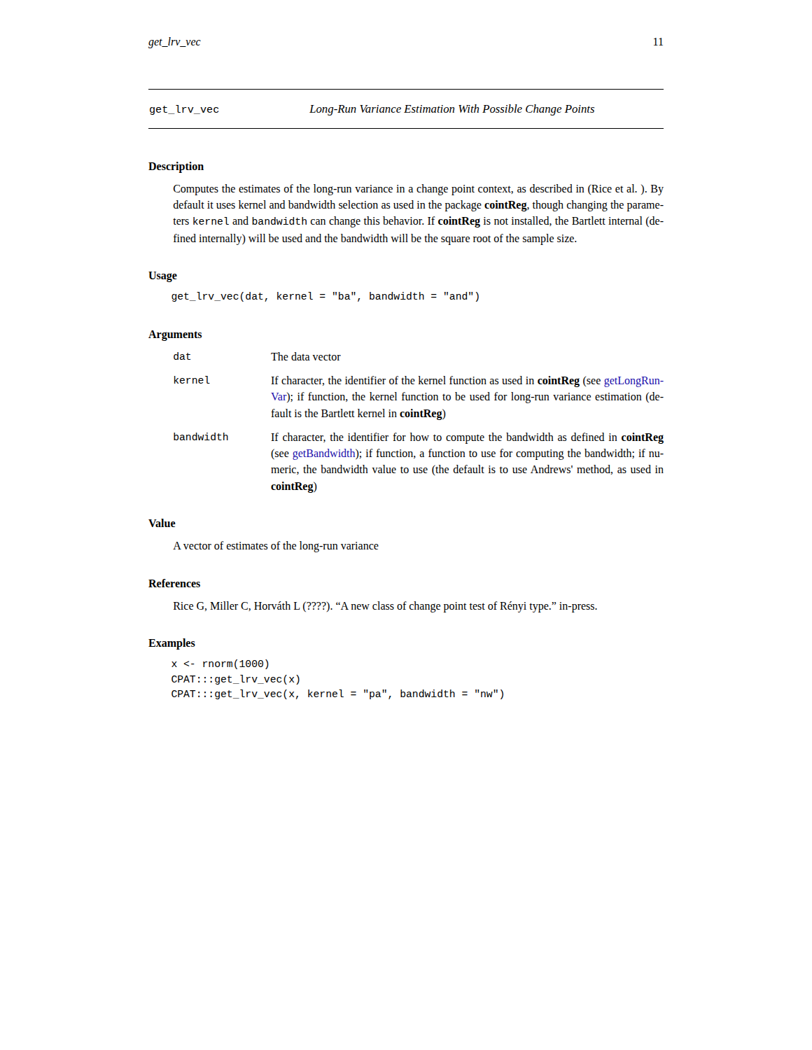get_lrv_vec 11
| get_lrv_vec | Long-Run Variance Estimation With Possible Change Points |
Description
Computes the estimates of the long-run variance in a change point context, as described in (Rice et al. ). By default it uses kernel and bandwidth selection as used in the package cointReg, though changing the parameters kernel and bandwidth can change this behavior. If cointReg is not installed, the Bartlett internal (defined internally) will be used and the bandwidth will be the square root of the sample size.
Usage
get_lrv_vec(dat, kernel = "ba", bandwidth = "and")
Arguments
dat
The data vector
kernel
If character, the identifier of the kernel function as used in cointReg (see getLongRunVar); if function, the kernel function to be used for long-run variance estimation (default is the Bartlett kernel in cointReg)
bandwidth
If character, the identifier for how to compute the bandwidth as defined in cointReg (see getBandwidth); if function, a function to use for computing the bandwidth; if numeric, the bandwidth value to use (the default is to use Andrews' method, as used in cointReg)
Value
A vector of estimates of the long-run variance
References
Rice G, Miller C, Horváth L (????). “A new class of change point test of Rényi type.” in-press.
Examples
x <- rnorm(1000)
CPAT:::get_lrv_vec(x)
CPAT:::get_lrv_vec(x, kernel = "pa", bandwidth = "nw")